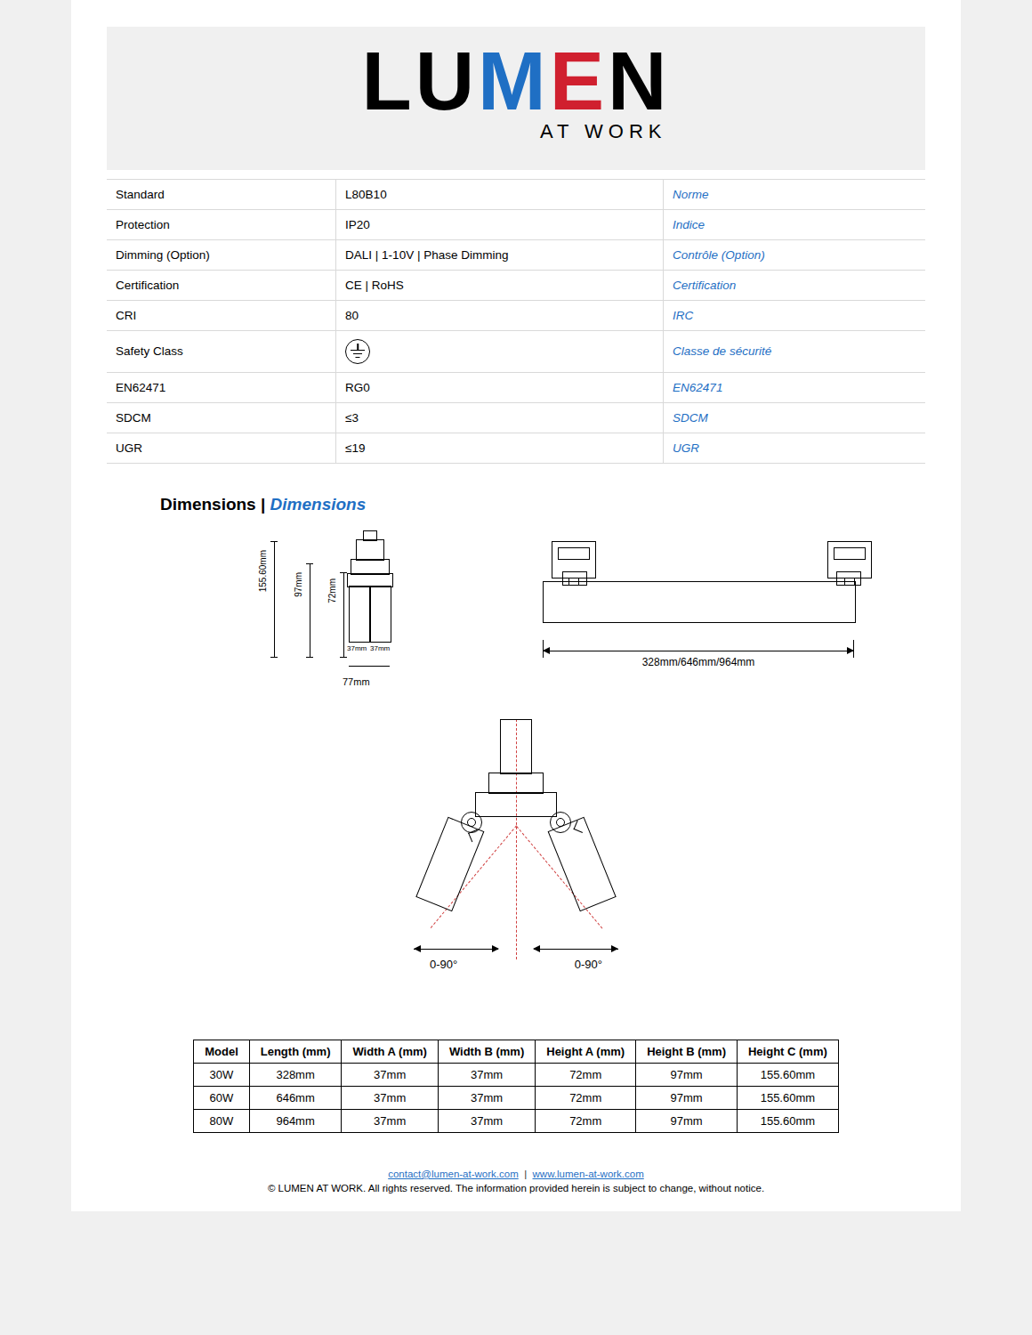LUMEN
AT WORK
| Standard | L80B10 | Norme |
| Protection | IP20 | Indice |
| Dimming (Option) | DALI / 1-10V / Phase Dimming | Contrôle (Option) |
| Certification | CE / RoHS | Certification |
| CRI | 80 | IRC |
| Safety Class | | Classe de sécurité |
| EN62471 | RG0 | EN62471 |
| SDCM | ≤3 | SDCM |
| UGR | ≤19 | UGR |
Dimensions | Dimensions
155.60mm
97mm
72mm
37mm
37mm
77mm
328mm/646mm/964mm
0-90°
0-90°
| Model | Length (mm) | Width A (mm) | Width B (mm) | Height A (mm) | Height B (mm) | Height C (mm) |
| --- | --- | --- | --- | --- | --- | --- |
| 30W | 328mm | 37mm | 37mm | 72mm | 97mm | 155.60mm |
| 60W | 646mm | 37mm | 37mm | 72mm | 97mm | 155.60mm |
| 80W | 964mm | 37mm | 37mm | 72mm | 97mm | 155.60mm |
contact@lumen-at-work.com | www.lumen-at-work.com
© LUMEN AT WORK. All rights reserved. The information provided herein is subject to change, without notice.